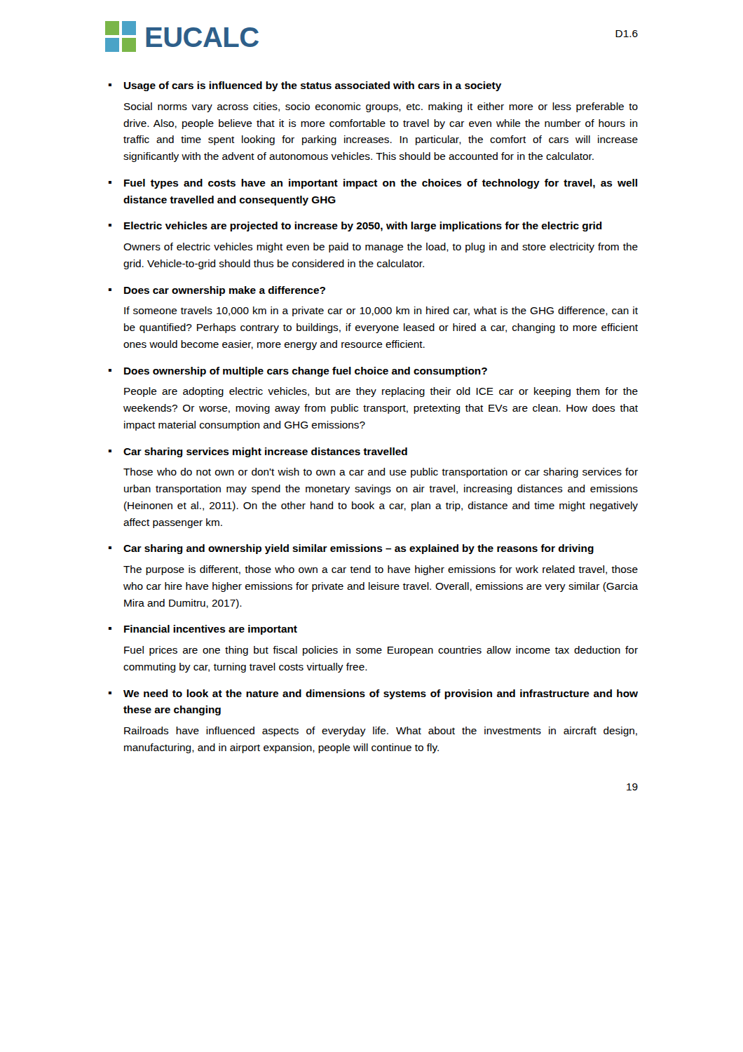EU CALC
D1.6
Usage of cars is influenced by the status associated with cars in a society
Social norms vary across cities, socio economic groups, etc. making it either more or less preferable to drive. Also, people believe that it is more comfortable to travel by car even while the number of hours in traffic and time spent looking for parking increases. In particular, the comfort of cars will increase significantly with the advent of autonomous vehicles. This should be accounted for in the calculator.
Fuel types and costs have an important impact on the choices of technology for travel, as well distance travelled and consequently GHG
Electric vehicles are projected to increase by 2050, with large implications for the electric grid
Owners of electric vehicles might even be paid to manage the load, to plug in and store electricity from the grid. Vehicle-to-grid should thus be considered in the calculator.
Does car ownership make a difference?
If someone travels 10,000 km in a private car or 10,000 km in hired car, what is the GHG difference, can it be quantified? Perhaps contrary to buildings, if everyone leased or hired a car, changing to more efficient ones would become easier, more energy and resource efficient.
Does ownership of multiple cars change fuel choice and consumption?
People are adopting electric vehicles, but are they replacing their old ICE car or keeping them for the weekends? Or worse, moving away from public transport, pretexting that EVs are clean. How does that impact material consumption and GHG emissions?
Car sharing services might increase distances travelled
Those who do not own or don't wish to own a car and use public transportation or car sharing services for urban transportation may spend the monetary savings on air travel, increasing distances and emissions (Heinonen et al., 2011). On the other hand to book a car, plan a trip, distance and time might negatively affect passenger km.
Car sharing and ownership yield similar emissions – as explained by the reasons for driving
The purpose is different, those who own a car tend to have higher emissions for work related travel, those who car hire have higher emissions for private and leisure travel. Overall, emissions are very similar (Garcia Mira and Dumitru, 2017).
Financial incentives are important
Fuel prices are one thing but fiscal policies in some European countries allow income tax deduction for commuting by car, turning travel costs virtually free.
We need to look at the nature and dimensions of systems of provision and infrastructure and how these are changing
Railroads have influenced aspects of everyday life. What about the investments in aircraft design, manufacturing, and in airport expansion, people will continue to fly.
19